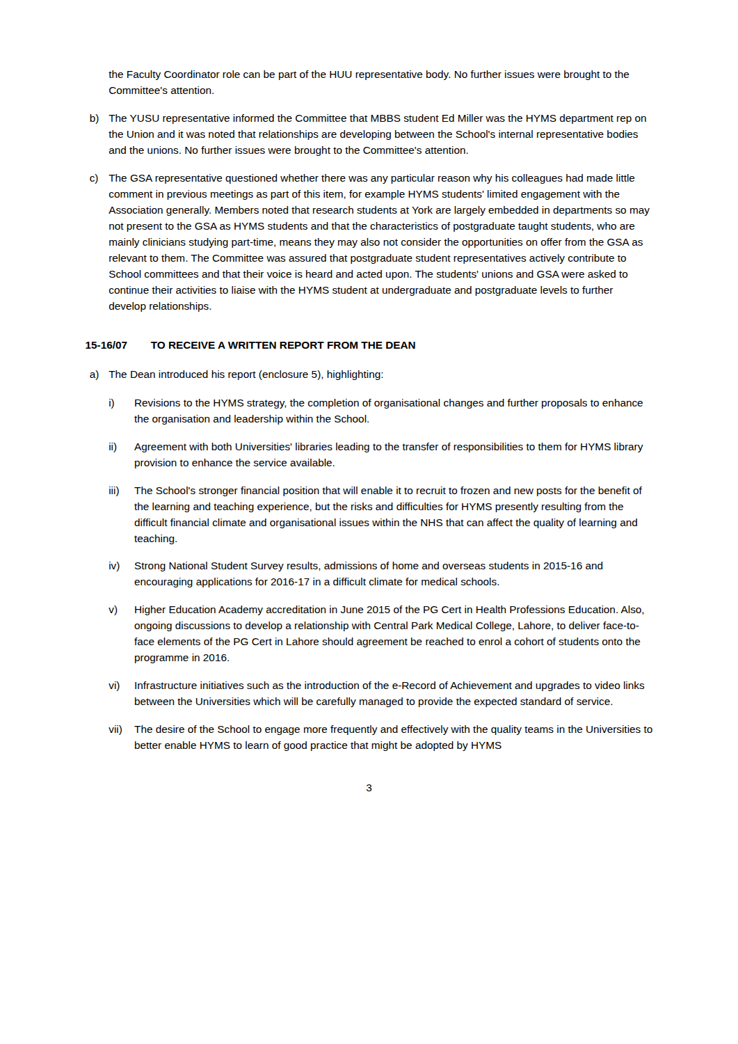the Faculty Coordinator role can be part of the HUU representative body. No further issues were brought to the Committee's attention.
b) The YUSU representative informed the Committee that MBBS student Ed Miller was the HYMS department rep on the Union and it was noted that relationships are developing between the School's internal representative bodies and the unions. No further issues were brought to the Committee's attention.
c) The GSA representative questioned whether there was any particular reason why his colleagues had made little comment in previous meetings as part of this item, for example HYMS students' limited engagement with the Association generally. Members noted that research students at York are largely embedded in departments so may not present to the GSA as HYMS students and that the characteristics of postgraduate taught students, who are mainly clinicians studying part-time, means they may also not consider the opportunities on offer from the GSA as relevant to them. The Committee was assured that postgraduate student representatives actively contribute to School committees and that their voice is heard and acted upon. The students' unions and GSA were asked to continue their activities to liaise with the HYMS student at undergraduate and postgraduate levels to further develop relationships.
15-16/07 TO RECEIVE A WRITTEN REPORT FROM THE DEAN
a) The Dean introduced his report (enclosure 5), highlighting:
i) Revisions to the HYMS strategy, the completion of organisational changes and further proposals to enhance the organisation and leadership within the School.
ii) Agreement with both Universities' libraries leading to the transfer of responsibilities to them for HYMS library provision to enhance the service available.
iii) The School's stronger financial position that will enable it to recruit to frozen and new posts for the benefit of the learning and teaching experience, but the risks and difficulties for HYMS presently resulting from the difficult financial climate and organisational issues within the NHS that can affect the quality of learning and teaching.
iv) Strong National Student Survey results, admissions of home and overseas students in 2015-16 and encouraging applications for 2016-17 in a difficult climate for medical schools.
v) Higher Education Academy accreditation in June 2015 of the PG Cert in Health Professions Education. Also, ongoing discussions to develop a relationship with Central Park Medical College, Lahore, to deliver face-to-face elements of the PG Cert in Lahore should agreement be reached to enrol a cohort of students onto the programme in 2016.
vi) Infrastructure initiatives such as the introduction of the e-Record of Achievement and upgrades to video links between the Universities which will be carefully managed to provide the expected standard of service.
vii) The desire of the School to engage more frequently and effectively with the quality teams in the Universities to better enable HYMS to learn of good practice that might be adopted by HYMS
3